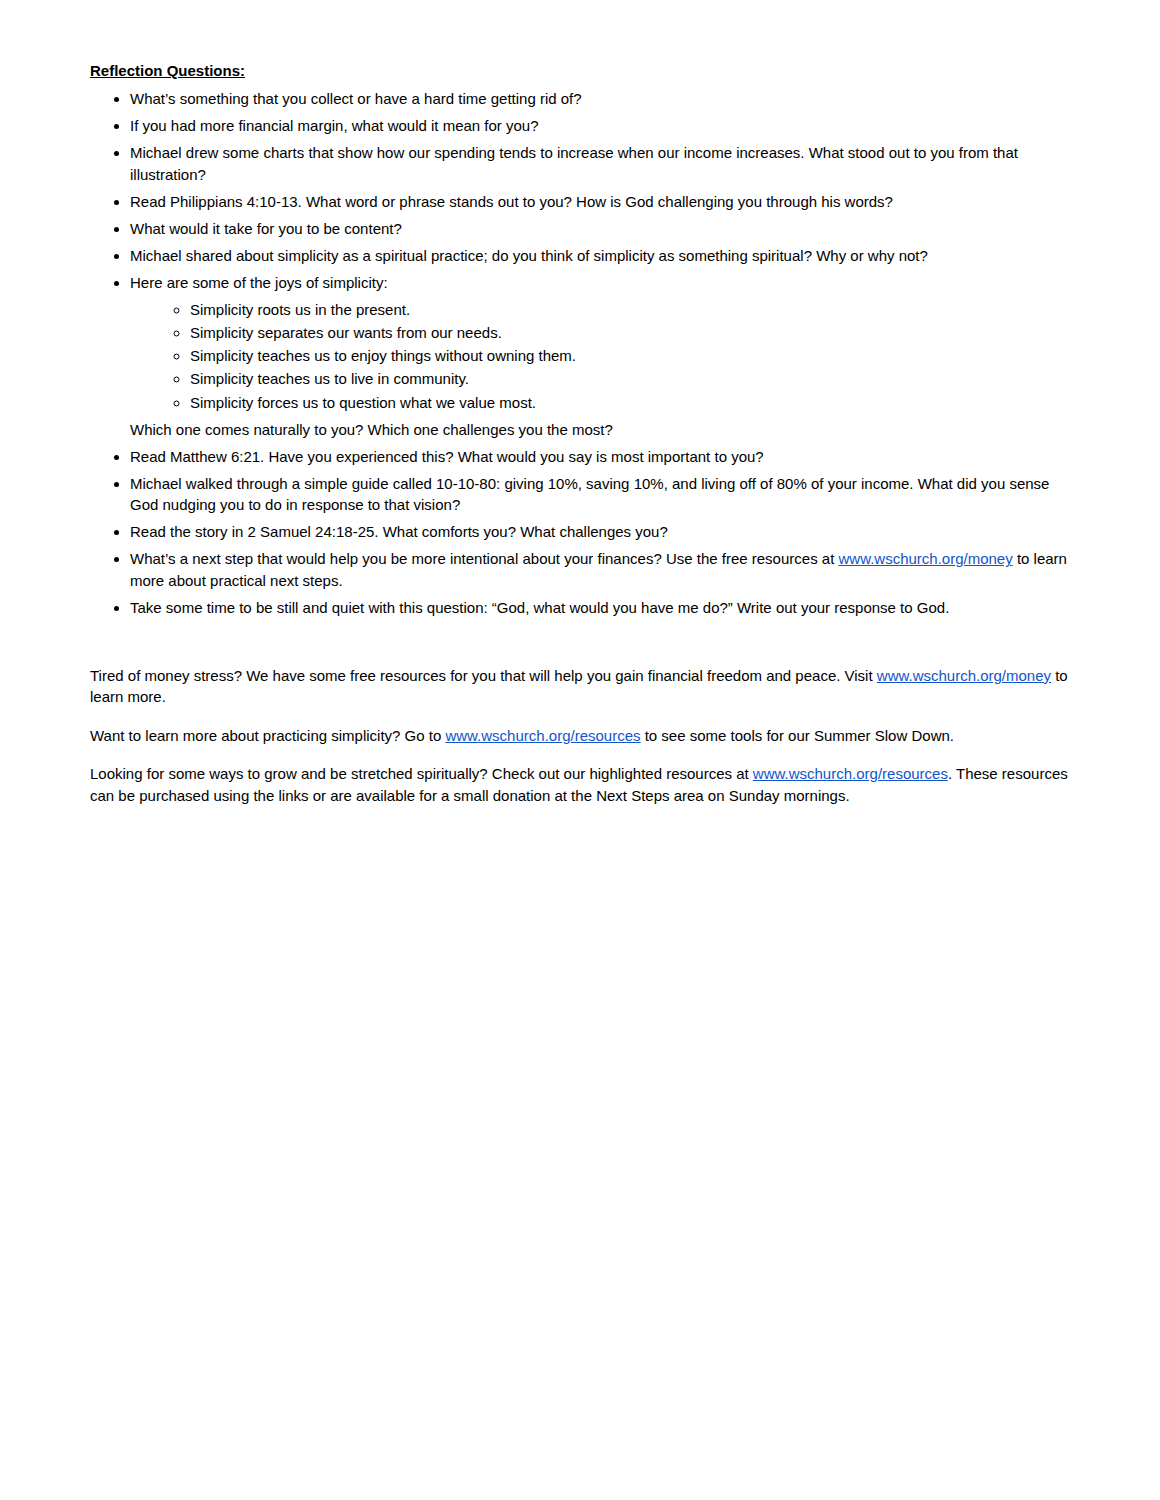Reflection Questions:
What’s something that you collect or have a hard time getting rid of?
If you had more financial margin, what would it mean for you?
Michael drew some charts that show how our spending tends to increase when our income increases. What stood out to you from that illustration?
Read Philippians 4:10-13. What word or phrase stands out to you? How is God challenging you through his words?
What would it take for you to be content?
Michael shared about simplicity as a spiritual practice; do you think of simplicity as something spiritual? Why or why not?
Here are some of the joys of simplicity:
Simplicity roots us in the present.
Simplicity separates our wants from our needs.
Simplicity teaches us to enjoy things without owning them.
Simplicity teaches us to live in community.
Simplicity forces us to question what we value most.
Which one comes naturally to you? Which one challenges you the most?
Read Matthew 6:21. Have you experienced this? What would you say is most important to you?
Michael walked through a simple guide called 10-10-80: giving 10%, saving 10%, and living off of 80% of your income. What did you sense God nudging you to do in response to that vision?
Read the story in 2 Samuel 24:18-25. What comforts you? What challenges you?
What’s a next step that would help you be more intentional about your finances? Use the free resources at www.wschurch.org/money to learn more about practical next steps.
Take some time to be still and quiet with this question: “God, what would you have me do?” Write out your response to God.
Tired of money stress? We have some free resources for you that will help you gain financial freedom and peace. Visit www.wschurch.org/money to learn more.
Want to learn more about practicing simplicity? Go to www.wschurch.org/resources to see some tools for our Summer Slow Down.
Looking for some ways to grow and be stretched spiritually? Check out our highlighted resources at www.wschurch.org/resources. These resources can be purchased using the links or are available for a small donation at the Next Steps area on Sunday mornings.